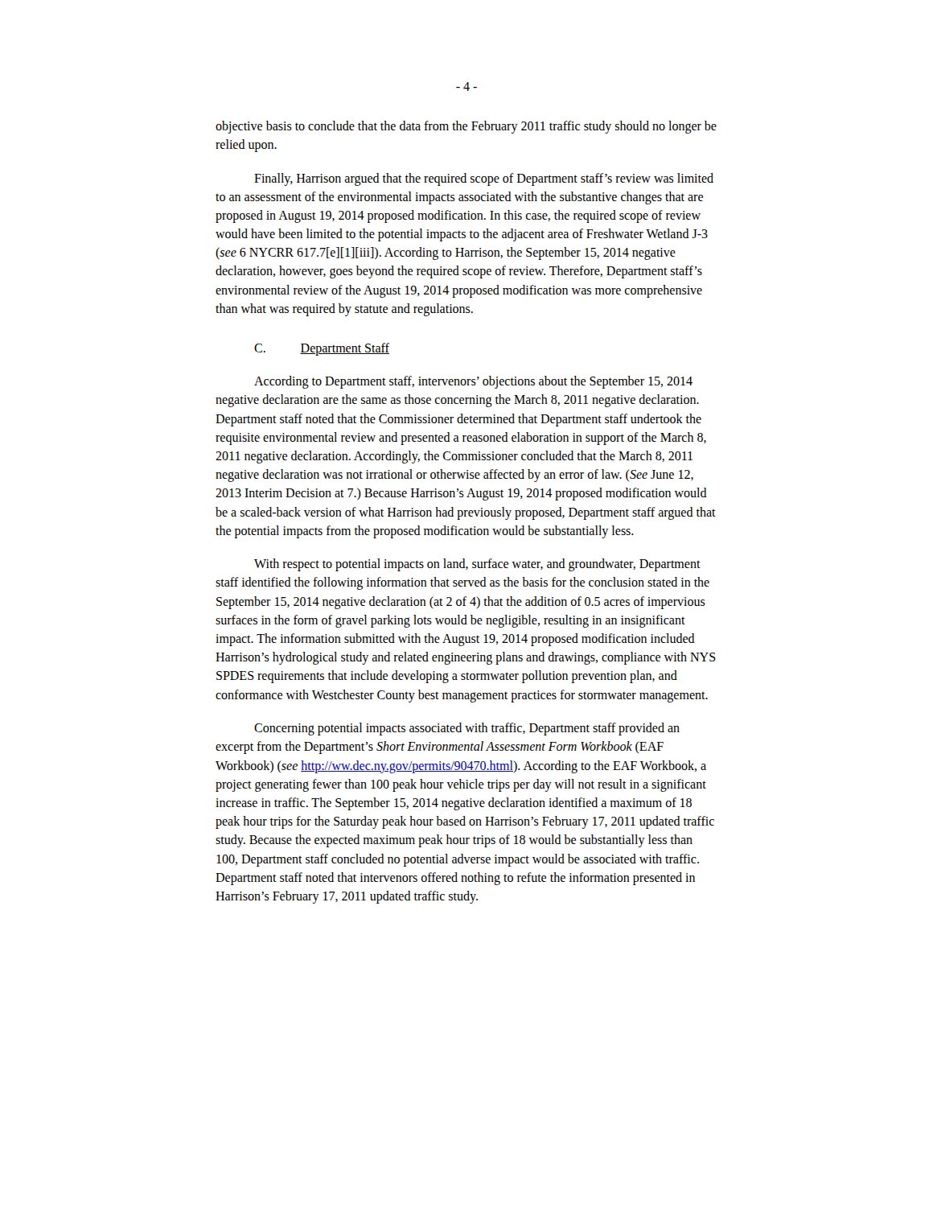- 4 -
objective basis to conclude that the data from the February 2011 traffic study should no longer be relied upon.
Finally, Harrison argued that the required scope of Department staff’s review was limited to an assessment of the environmental impacts associated with the substantive changes that are proposed in August 19, 2014 proposed modification. In this case, the required scope of review would have been limited to the potential impacts to the adjacent area of Freshwater Wetland J-3 (see 6 NYCRR 617.7[e][1][iii]). According to Harrison, the September 15, 2014 negative declaration, however, goes beyond the required scope of review. Therefore, Department staff’s environmental review of the August 19, 2014 proposed modification was more comprehensive than what was required by statute and regulations.
C. Department Staff
According to Department staff, intervenors’ objections about the September 15, 2014 negative declaration are the same as those concerning the March 8, 2011 negative declaration. Department staff noted that the Commissioner determined that Department staff undertook the requisite environmental review and presented a reasoned elaboration in support of the March 8, 2011 negative declaration. Accordingly, the Commissioner concluded that the March 8, 2011 negative declaration was not irrational or otherwise affected by an error of law. (See June 12, 2013 Interim Decision at 7.) Because Harrison’s August 19, 2014 proposed modification would be a scaled-back version of what Harrison had previously proposed, Department staff argued that the potential impacts from the proposed modification would be substantially less.
With respect to potential impacts on land, surface water, and groundwater, Department staff identified the following information that served as the basis for the conclusion stated in the September 15, 2014 negative declaration (at 2 of 4) that the addition of 0.5 acres of impervious surfaces in the form of gravel parking lots would be negligible, resulting in an insignificant impact. The information submitted with the August 19, 2014 proposed modification included Harrison’s hydrological study and related engineering plans and drawings, compliance with NYS SPDES requirements that include developing a stormwater pollution prevention plan, and conformance with Westchester County best management practices for stormwater management.
Concerning potential impacts associated with traffic, Department staff provided an excerpt from the Department’s Short Environmental Assessment Form Workbook (EAF Workbook) (see http://ww.dec.ny.gov/permits/90470.html). According to the EAF Workbook, a project generating fewer than 100 peak hour vehicle trips per day will not result in a significant increase in traffic. The September 15, 2014 negative declaration identified a maximum of 18 peak hour trips for the Saturday peak hour based on Harrison’s February 17, 2011 updated traffic study. Because the expected maximum peak hour trips of 18 would be substantially less than 100, Department staff concluded no potential adverse impact would be associated with traffic. Department staff noted that intervenors offered nothing to refute the information presented in Harrison’s February 17, 2011 updated traffic study.